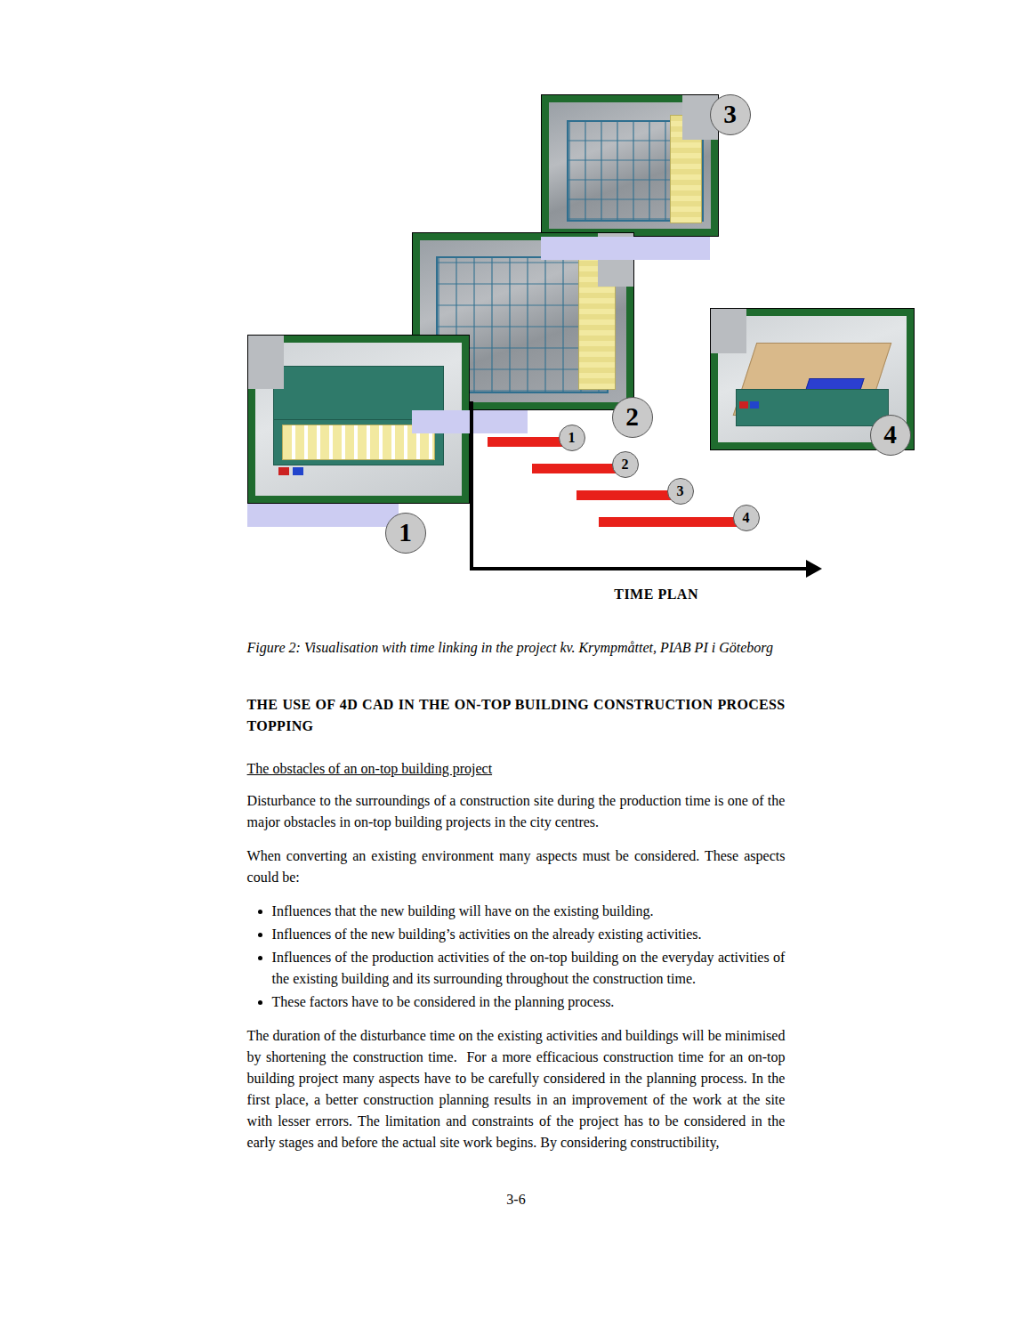3
2
4
1
1
2
3
4
TIME PLAN
Figure 2: Visualisation with time linking in the project kv. Krympmåttet, PIAB PI i Göteborg
THE USE OF 4D CAD IN THE ON-TOP BUILDING CONSTRUCTION PROCESS TOPPING
The obstacles of an on-top building project
Disturbance to the surroundings of a construction site during the production time is one of the major obstacles in on-top building projects in the city centres.
When converting an existing environment many aspects must be considered. These aspects could be:
Influences that the new building will have on the existing building.
Influences of the new building’s activities on the already existing activities.
Influences of the production activities of the on-top building on the everyday activities of the existing building and its surrounding throughout the construction time.
These factors have to be considered in the planning process.
The duration of the disturbance time on the existing activities and buildings will be minimised by shortening the construction time. For a more efficacious construction time for an on-top building project many aspects have to be carefully considered in the planning process. In the first place, a better construction planning results in an improvement of the work at the site with lesser errors. The limitation and constraints of the project has to be considered in the early stages and before the actual site work begins. By considering constructibility,
3-6